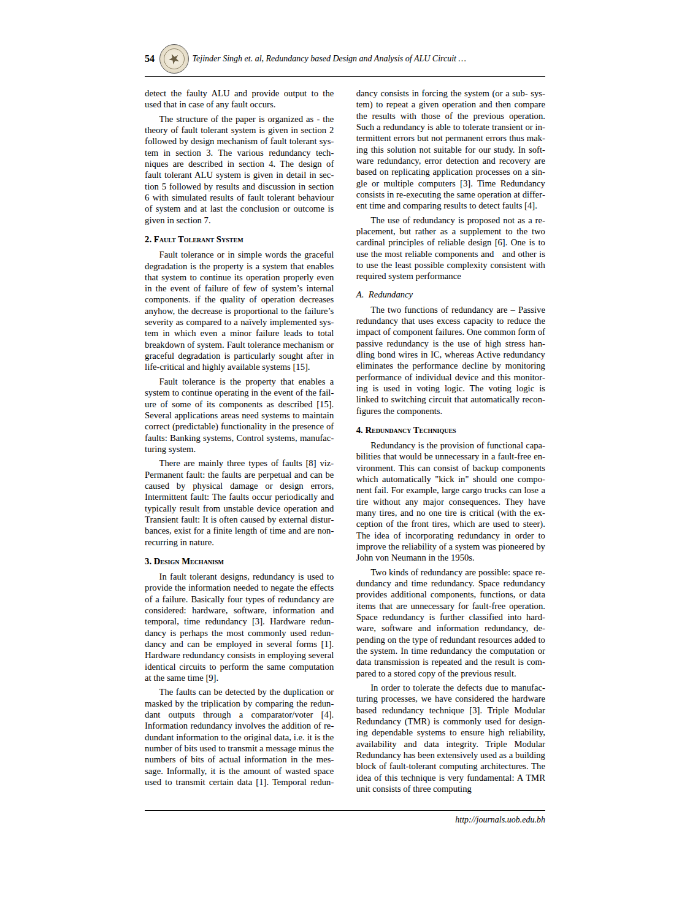54
Tejinder Singh et. al, Redundancy based Design and Analysis of ALU Circuit …
detect the faulty ALU and provide output to the used that in case of any fault occurs.
The structure of the paper is organized as - the theory of fault tolerant system is given in section 2 followed by design mechanism of fault tolerant system in section 3. The various redundancy techniques are described in section 4. The design of fault tolerant ALU system is given in detail in section 5 followed by results and discussion in section 6 with simulated results of fault tolerant behaviour of system and at last the conclusion or outcome is given in section 7.
2. Fault Tolerant System
Fault tolerance or in simple words the graceful degradation is the property is a system that enables that system to continue its operation properly even in the event of failure of few of system’s internal components. if the quality of operation decreases anyhow, the decrease is proportional to the failure’s severity as compared to a naïvely implemented system in which even a minor failure leads to total breakdown of system. Fault tolerance mechanism or graceful degradation is particularly sought after in life-critical and highly available systems [15].
Fault tolerance is the property that enables a system to continue operating in the event of the failure of some of its components as described [15]. Several applications areas need systems to maintain correct (predictable) functionality in the presence of faults: Banking systems, Control systems, manufacturing system.
There are mainly three types of faults [8] viz- Permanent fault: the faults are perpetual and can be caused by physical damage or design errors, Intermittent fault: The faults occur periodically and typically result from unstable device operation and Transient fault: It is often caused by external disturbances, exist for a finite length of time and are non-recurring in nature.
3. Design Mechanism
In fault tolerant designs, redundancy is used to provide the information needed to negate the effects of a failure. Basically four types of redundancy are considered: hardware, software, information and temporal, time redundancy [3]. Hardware redundancy is perhaps the most commonly used redundancy and can be employed in several forms [1]. Hardware redundancy consists in employing several identical circuits to perform the same computation at the same time [9].
The faults can be detected by the duplication or masked by the triplication by comparing the redundant outputs through a comparator/voter [4]. Information redundancy involves the addition of redundant information to the original data, i.e. it is the number of bits used to transmit a message minus the numbers of bits of actual information in the message. Informally, it is the amount of wasted space used to transmit certain data [1]. Temporal redundancy consists in forcing the system (or a sub- system) to repeat a given operation and then compare the results with those of the previous operation. Such a redundancy is able to tolerate transient or intermittent errors but not permanent errors thus making this solution not suitable for our study. In software redundancy, error detection and recovery are based on replicating application processes on a single or multiple computers [3]. Time Redundancy consists in re-executing the same operation at different time and comparing results to detect faults [4].
The use of redundancy is proposed not as a replacement, but rather as a supplement to the two cardinal principles of reliable design [6]. One is to use the most reliable components and and other is to use the least possible complexity consistent with required system performance
A. Redundancy
The two functions of redundancy are – Passive redundancy that uses excess capacity to reduce the impact of component failures. One common form of passive redundancy is the use of high stress handling bond wires in IC, whereas Active redundancy eliminates the performance decline by monitoring performance of individual device and this monitoring is used in voting logic. The voting logic is linked to switching circuit that automatically reconfigures the components.
4. Redundancy Techniques
Redundancy is the provision of functional capabilities that would be unnecessary in a fault-free environment. This can consist of backup components which automatically "kick in" should one component fail. For example, large cargo trucks can lose a tire without any major consequences. They have many tires, and no one tire is critical (with the exception of the front tires, which are used to steer). The idea of incorporating redundancy in order to improve the reliability of a system was pioneered by John von Neumann in the 1950s.
Two kinds of redundancy are possible: space redundancy and time redundancy. Space redundancy provides additional components, functions, or data items that are unnecessary for fault-free operation. Space redundancy is further classified into hardware, software and information redundancy, depending on the type of redundant resources added to the system. In time redundancy the computation or data transmission is repeated and the result is compared to a stored copy of the previous result.
In order to tolerate the defects due to manufacturing processes, we have considered the hardware based redundancy technique [3]. Triple Modular Redundancy (TMR) is commonly used for designing dependable systems to ensure high reliability, availability and data integrity. Triple Modular Redundancy has been extensively used as a building block of fault-tolerant computing architectures. The idea of this technique is very fundamental: A TMR unit consists of three computing
http://journals.uob.edu.bh